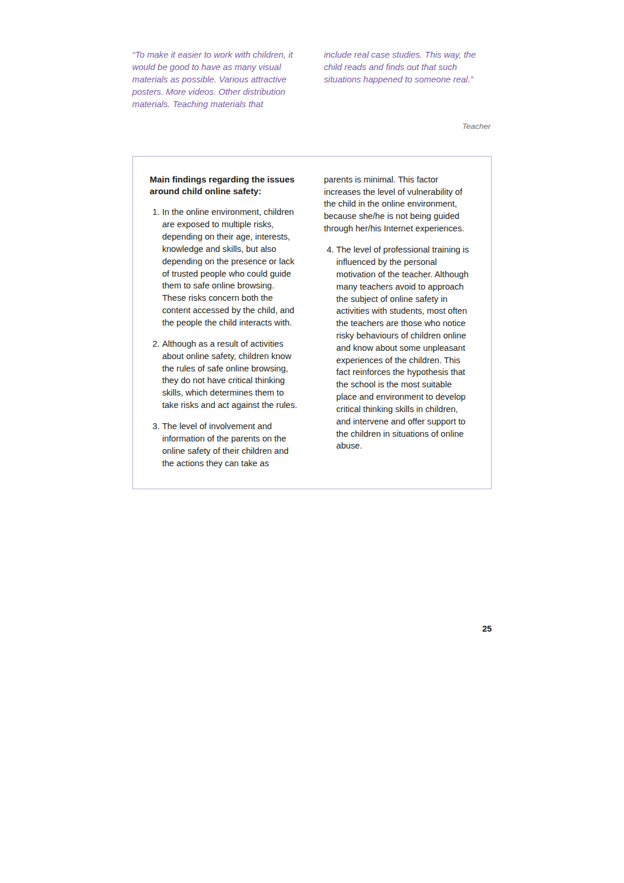“To make it easier to work with children, it would be good to have as many visual materials as possible. Various attractive posters. More videos. Other distribution materials. Teaching materials that
include real case studies. This way, the child reads and finds out that such situations happened to someone real.”
Teacher
Main findings regarding the issues around child online safety:
In the online environment, children are exposed to multiple risks, depending on their age, interests, knowledge and skills, but also depending on the presence or lack of trusted people who could guide them to safe online browsing. These risks concern both the content accessed by the child, and the people the child interacts with.
Although as a result of activities about online safety, children know the rules of safe online browsing, they do not have critical thinking skills, which determines them to take risks and act against the rules.
The level of involvement and information of the parents on the online safety of their children and the actions they can take as
parents is minimal. This factor increases the level of vulnerability of the child in the online environment, because she/he is not being guided through her/his Internet experiences.
The level of professional training is influenced by the personal motivation of the teacher. Although many teachers avoid to approach the subject of online safety in activities with students, most often the teachers are those who notice risky behaviours of children online and know about some unpleasant experiences of the children. This fact reinforces the hypothesis that the school is the most suitable place and environment to develop critical thinking skills in children, and intervene and offer support to the children in situations of online abuse.
25